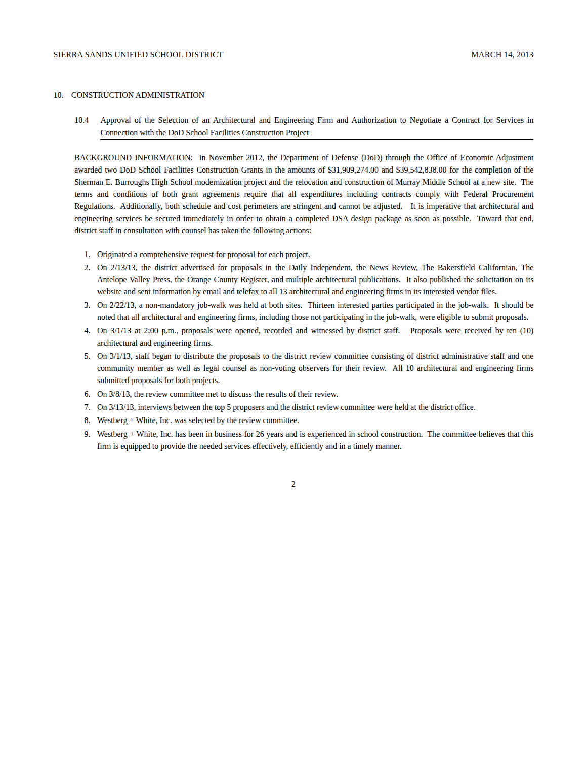SIERRA SANDS UNIFIED SCHOOL DISTRICT
MARCH 14, 2013
10. CONSTRUCTION ADMINISTRATION
10.4
Approval of the Selection of an Architectural and Engineering Firm and Authorization to Negotiate a Contract for Services in Connection with the DoD School Facilities Construction Project
BACKGROUND INFORMATION: In November 2012, the Department of Defense (DoD) through the Office of Economic Adjustment awarded two DoD School Facilities Construction Grants in the amounts of $31,909,274.00 and $39,542,838.00 for the completion of the Sherman E. Burroughs High School modernization project and the relocation and construction of Murray Middle School at a new site. The terms and conditions of both grant agreements require that all expenditures including contracts comply with Federal Procurement Regulations. Additionally, both schedule and cost perimeters are stringent and cannot be adjusted. It is imperative that architectural and engineering services be secured immediately in order to obtain a completed DSA design package as soon as possible. Toward that end, district staff in consultation with counsel has taken the following actions:
Originated a comprehensive request for proposal for each project.
On 2/13/13, the district advertised for proposals in the Daily Independent, the News Review, The Bakersfield Californian, The Antelope Valley Press, the Orange County Register, and multiple architectural publications. It also published the solicitation on its website and sent information by email and telefax to all 13 architectural and engineering firms in its interested vendor files.
On 2/22/13, a non-mandatory job-walk was held at both sites. Thirteen interested parties participated in the job-walk. It should be noted that all architectural and engineering firms, including those not participating in the job-walk, were eligible to submit proposals.
On 3/1/13 at 2:00 p.m., proposals were opened, recorded and witnessed by district staff. Proposals were received by ten (10) architectural and engineering firms.
On 3/1/13, staff began to distribute the proposals to the district review committee consisting of district administrative staff and one community member as well as legal counsel as non-voting observers for their review. All 10 architectural and engineering firms submitted proposals for both projects.
On 3/8/13, the review committee met to discuss the results of their review.
On 3/13/13, interviews between the top 5 proposers and the district review committee were held at the district office.
Westberg + White, Inc. was selected by the review committee.
Westberg + White, Inc. has been in business for 26 years and is experienced in school construction. The committee believes that this firm is equipped to provide the needed services effectively, efficiently and in a timely manner.
2